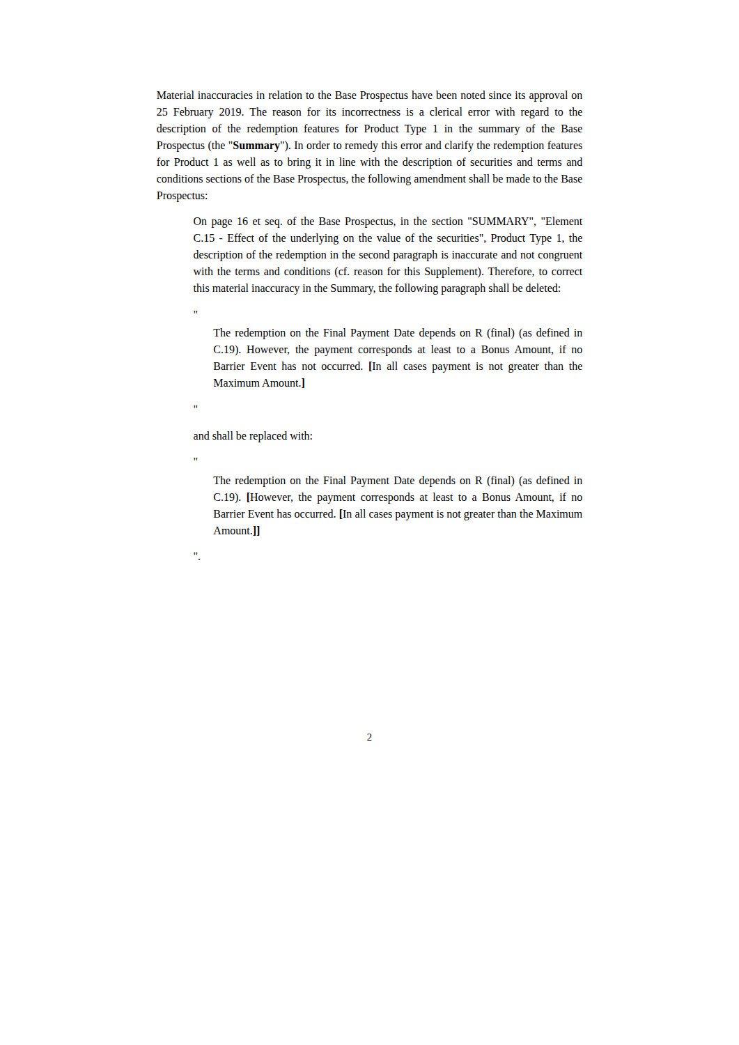Material inaccuracies in relation to the Base Prospectus have been noted since its approval on 25 February 2019. The reason for its incorrectness is a clerical error with regard to the description of the redemption features for Product Type 1 in the summary of the Base Prospectus (the "Summary"). In order to remedy this error and clarify the redemption features for Product 1 as well as to bring it in line with the description of securities and terms and conditions sections of the Base Prospectus, the following amendment shall be made to the Base Prospectus:
On page 16 et seq. of the Base Prospectus, in the section "SUMMARY", "Element C.15 - Effect of the underlying on the value of the securities", Product Type 1, the description of the redemption in the second paragraph is inaccurate and not congruent with the terms and conditions (cf. reason for this Supplement). Therefore, to correct this material inaccuracy in the Summary, the following paragraph shall be deleted:
"
The redemption on the Final Payment Date depends on R (final) (as defined in C.19). However, the payment corresponds at least to a Bonus Amount, if no Barrier Event has not occurred. [In all cases payment is not greater than the Maximum Amount.]
"
and shall be replaced with:
"
The redemption on the Final Payment Date depends on R (final) (as defined in C.19). [However, the payment corresponds at least to a Bonus Amount, if no Barrier Event has occurred. [In all cases payment is not greater than the Maximum Amount.]]
".
2